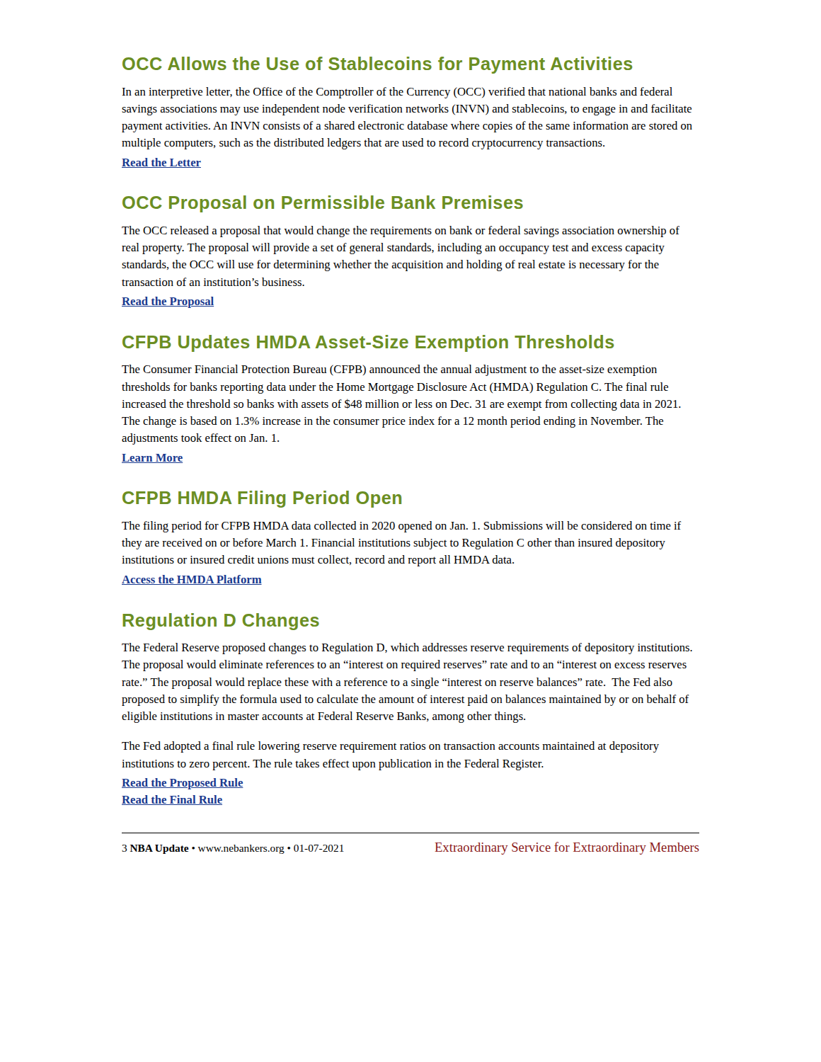OCC Allows the Use of Stablecoins for Payment Activities
In an interpretive letter, the Office of the Comptroller of the Currency (OCC) verified that national banks and federal savings associations may use independent node verification networks (INVN) and stablecoins, to engage in and facilitate payment activities. An INVN consists of a shared electronic database where copies of the same information are stored on multiple computers, such as the distributed ledgers that are used to record cryptocurrency transactions.
Read the Letter
OCC Proposal on Permissible Bank Premises
The OCC released a proposal that would change the requirements on bank or federal savings association ownership of real property. The proposal will provide a set of general standards, including an occupancy test and excess capacity standards, the OCC will use for determining whether the acquisition and holding of real estate is necessary for the transaction of an institution’s business.
Read the Proposal
CFPB Updates HMDA Asset-Size Exemption Thresholds
The Consumer Financial Protection Bureau (CFPB) announced the annual adjustment to the asset-size exemption thresholds for banks reporting data under the Home Mortgage Disclosure Act (HMDA) Regulation C. The final rule increased the threshold so banks with assets of $48 million or less on Dec. 31 are exempt from collecting data in 2021. The change is based on 1.3% increase in the consumer price index for a 12 month period ending in November. The adjustments took effect on Jan. 1.
Learn More
CFPB HMDA Filing Period Open
The filing period for CFPB HMDA data collected in 2020 opened on Jan. 1. Submissions will be considered on time if they are received on or before March 1. Financial institutions subject to Regulation C other than insured depository institutions or insured credit unions must collect, record and report all HMDA data.
Access the HMDA Platform
Regulation D Changes
The Federal Reserve proposed changes to Regulation D, which addresses reserve requirements of depository institutions. The proposal would eliminate references to an “interest on required reserves” rate and to an “interest on excess reserves rate.” The proposal would replace these with a reference to a single “interest on reserve balances” rate. The Fed also proposed to simplify the formula used to calculate the amount of interest paid on balances maintained by or on behalf of eligible institutions in master accounts at Federal Reserve Banks, among other things.
The Fed adopted a final rule lowering reserve requirement ratios on transaction accounts maintained at depository institutions to zero percent. The rule takes effect upon publication in the Federal Register.
Read the Proposed Rule
Read the Final Rule
3 NBA Update • www.nebankers.org • 01-07-2021
Extraordinary Service for Extraordinary Members